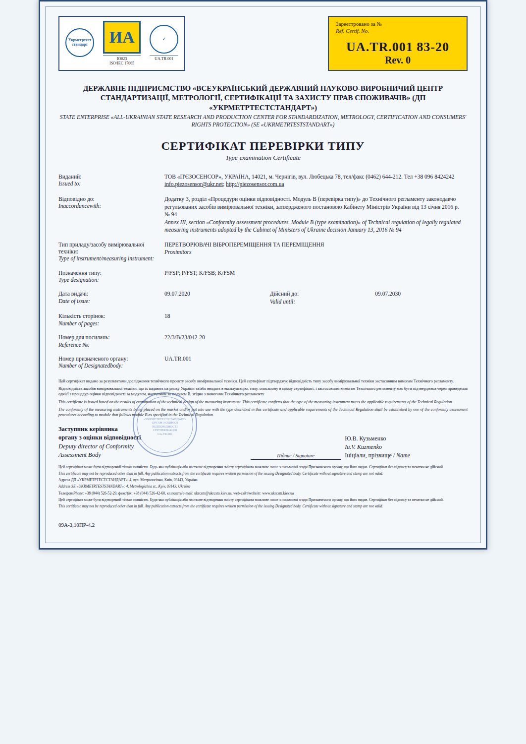Укрметртест
стандарт
ИА
IO023
ISO/IEC 17065
✓
UA.TR.001
Зареєстровано за №
Ref. Certif. No.
UA.TR.001 83-20
Rev. 0
Державне підприємство «Всеукраїнський державний науково-виробничий центр стандартизації, метрології, сертифікації та захисту прав споживачів» (ДП «Укрметртестстандарт»)
STATE ENTERPRISE «ALL-UKRAINIAN STATE RESEARCH AND PRODUCTION CENTER FOR STANDARDIZATION, METROLOGY, CERTIFICATION AND CONSUMERS' RIGHTS PROTECTION» (SE «UKRMETRTESTSTANDART»)
СЕРТИФІКАТ ПЕРЕВІРКИ ТИПУ
Type-examination Certificate
| Виданий: Issued to: | ТОВ «П'ЄЗОСЕНСОР», УКРАЇНА, 14021, м. Чернігів, вул. Любецька 78, тел/факс (0462) 644-212. Тел +38 096 8424242 info.piezosensor@ukr.net ; http://piezosensor.com.ua |
| Відповідно до: Inaccordancewith: | Додатку 3, розділ «Процедури оцінки відповідності. Модуль В (перевірка типу)» до Технічного регламенту законодавчо регульованих засобів вимірювальної техніки, затвердженого постановою Кабінету Міністрів України від 13 січня 2016 р. № 94 Annex III, section «Conformity assessment procedures. Module B (type examination)» of Technical regulation of legally regulated measuring instruments adopted by the Cabinet of Ministers of Ukraine decision January 13, 2016 № 94 |
| Тип приладу/засобу вимірювальної техніки: Type of instrument/measuring instrument: | ПЕРЕТВОРЮВАЧІ ВІБРОПЕРЕМІЩЕННЯ ТА ПЕРЕМІЩЕННЯ Proximitors |
| Позначення типу: Type designation: | P/FSP; P/FST; K/FSB; K/FSM |
| Дата видачі: Date of issue: | 09.07.2020 Дійсний до: Valid until: 09.07.2030 |
| Кількість сторінок: Number of pages: | 18 |
| Номер для посилань: Reference №: | 22/3/В/23/042-20 |
| Номер призначеного органу: Number of Designatedbody: | UA.TR.001 |
Цей сертифікат видано за результатами дослідження технічного проекту засобу вимірювальної техніки. Цей сертифікат підтверджує відповідність типу засобу вимірювальної техніки застосовним вимогам Технічного регламенту.
Відповідність засобів вимірювальної техніки, що їх надають на ринку України та/або вводять в експлуатацію, типу, описаному в цьому сертифікаті, і застосовним вимогам Технічного регламенту має бути підтверджена через проведення однієї з процедур оцінки відповідності за модулем, наступним за модулем В, згідно з вимогами Технічного регламенту
This certificate is issued based on the results of examination of the technical design of the measuring instrument. This certificate confirms that the type of the measuring instrument meets the applicable requirements of the Technical Regulation.
The conformity of the measuring instruments being placed on the market and/or put into use with the type described in this certificate and applicable requirements of the Technical Regulation shall be established by one of the conformity assessment procedures according to module that follows module B as specified in the Technical Regulation.
Заступник керівника
органу з оцінки відповідності
Deputy director of Conformity
Assessment Body
Підпис / Signature
Ю.В. Кузьменко
Iu.V. Kuzmenko
Ініціали, прізвище / Name
ДП «УКРМЕТРТЕСТСТАНДАРТ»
ОРГАН З ОЦІНКИ ВІДПОВІДНОСТІ
СЕРТИФІКАЦІЯ
UA.TR.001
Цей сертифікат може бути відтворений тільки повністю. Будь-яка публікація або часткове відтворення змісту сертифіката можливе лише з письмової згоди Призначеного органу, що його видав. Сертифікат без підпису та печатки не дійсний.
This certificate may not be reproduced other than in full. Any publication extracts from the certificate requires written permission of the issuing Designated body. Certificate without signature and stamp are not valid.
Адреса ДП «УКРМЕТРТЕСТСТАНДАРТ»: 4, вул. Метрологічна, Київ, 03143, Україна
Address SE «UKRMETRTESTSTANDART»: 4, Metrologichna st., Kyiv, 03143, Ukraine
Телефон/Phone: +38 (044) 526-52-29, факс/fax: +38 (044) 526-42-60, ел.пошта/e-mail: ukrcsm@ukrcsm.kiev.ua, web-сайт/website: www.ukrcsm.kiev.ua
Цей сертифікат може бути відтворений тільки повністю. Будь-яка публікація або часткове відтворення змісту сертифіката можливе лише з письмової згоди Призначеного органу, що його видав. Сертифікат без підпису та печатки не дійсний.
This certificate may not be reproduced other than in full. Any publication extracts from the certificate requires written permission of the issuing Designated body. Certificate without signature and stamp are not valid.
09А-3,10ПР-4.2